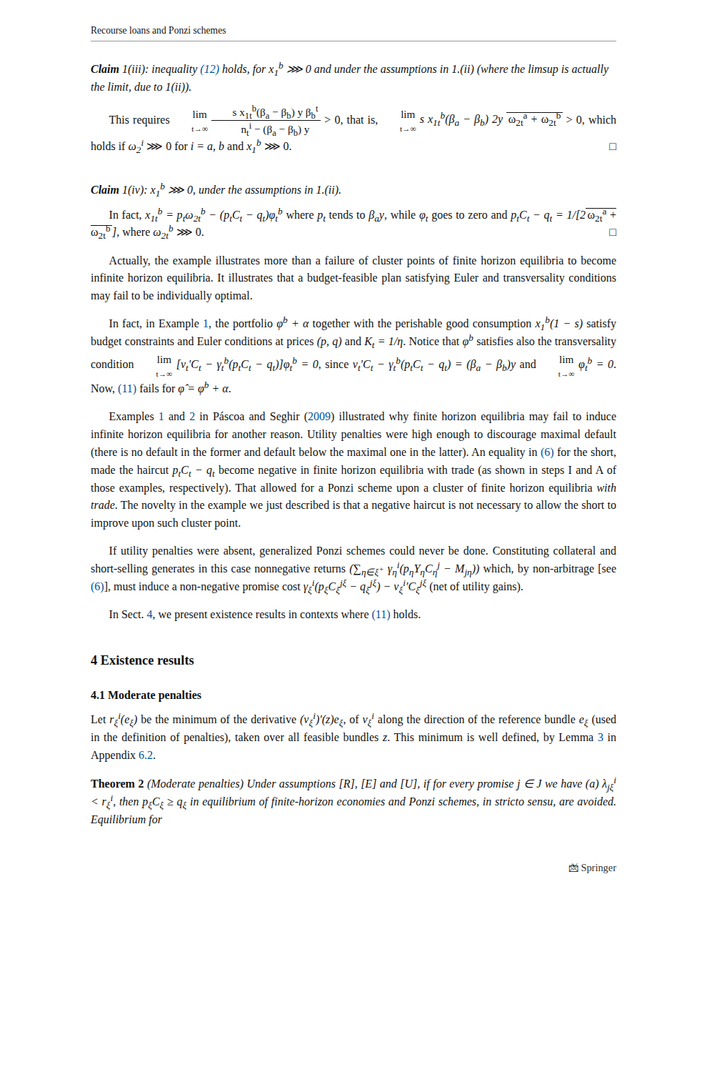Recourse loans and Ponzi schemes
Claim 1(iii): inequality (12) holds, for x1b ⋙ 0 and under the assumptions in 1.(ii) (where the limsup is actually the limit, due to 1(ii)).
This requires lim t→∞ s x1tb(βa − βb) y βbt nti − (βa − βb) y > 0, that is, lim t→∞ s x1tb(βa − βb) 2y ω2ta + ω2tb > 0, which holds if ω2i ⋙ 0 for i = a, b and x1b ⋙ 0. □
Claim 1(iv): x1b ⋙ 0, under the assumptions in 1.(ii).
In fact, x1tb = ptω2tb − (ptCt − qt)φtb where pt tends to βay, while φt goes to zero and ptCt − qt = 1/[2 ω2ta + ω2tb], where ω2tb ⋙ 0. □
Actually, the example illustrates more than a failure of cluster points of finite horizon equilibria to become infinite horizon equilibria. It illustrates that a budget-feasible plan satisfying Euler and transversality conditions may fail to be individually optimal.
In fact, in Example 1, the portfolio φb + α together with the perishable good consumption x1b(1 − s) satisfy budget constraints and Euler conditions at prices (p, q) and Kt = 1/η. Notice that φb satisfies also the transversality condition lim t→∞ [vt′Ct − γtb(ptCt − qt)]φtb = 0, since vt′Ct − γtb(ptCt − qt) = (βa − βb)y and lim t→∞ φtb = 0. Now, (11) fails for φ̂ = φb + α.
Examples 1 and 2 in Páscoa and Seghir (2009) illustrated why finite horizon equilibria may fail to induce infinite horizon equilibria for another reason. Utility penalties were high enough to discourage maximal default (there is no default in the former and default below the maximal one in the latter). An equality in (6) for the short, made the haircut ptCt − qt become negative in finite horizon equilibria with trade (as shown in steps I and A of those examples, respectively). That allowed for a Ponzi scheme upon a cluster of finite horizon equilibria with trade. The novelty in the example we just described is that a negative haircut is not necessary to allow the short to improve upon such cluster point.
If utility penalties were absent, generalized Ponzi schemes could never be done. Constituting collateral and short-selling generates in this case nonnegative returns (∑η∈ξ+ γηi(pηYηCηj − Mjη)) which, by non-arbitrage [see (6)], must induce a non-negative promise cost γξi(pξCξjξ − qξjξ) − vξi′Cξjξ (net of utility gains).
In Sect. 4, we present existence results in contexts where (11) holds.
4 Existence results
4.1 Moderate penalties
Let rξi(eξ) be the minimum of the derivative (vξi)′(z)eξ, of vξi along the direction of the reference bundle eξ (used in the definition of penalties), taken over all feasible bundles z. This minimum is well defined, by Lemma 3 in Appendix 6.2.
Theorem 2 (Moderate penalties) Under assumptions [R], [E] and [U], if for every promise j ∈ J we have (a) λjξi < rξi, then pξCξ ≥ qξ in equilibrium of finite-horizon economies and Ponzi schemes, in stricto sensu, are avoided. Equilibrium for
🖄 Springer